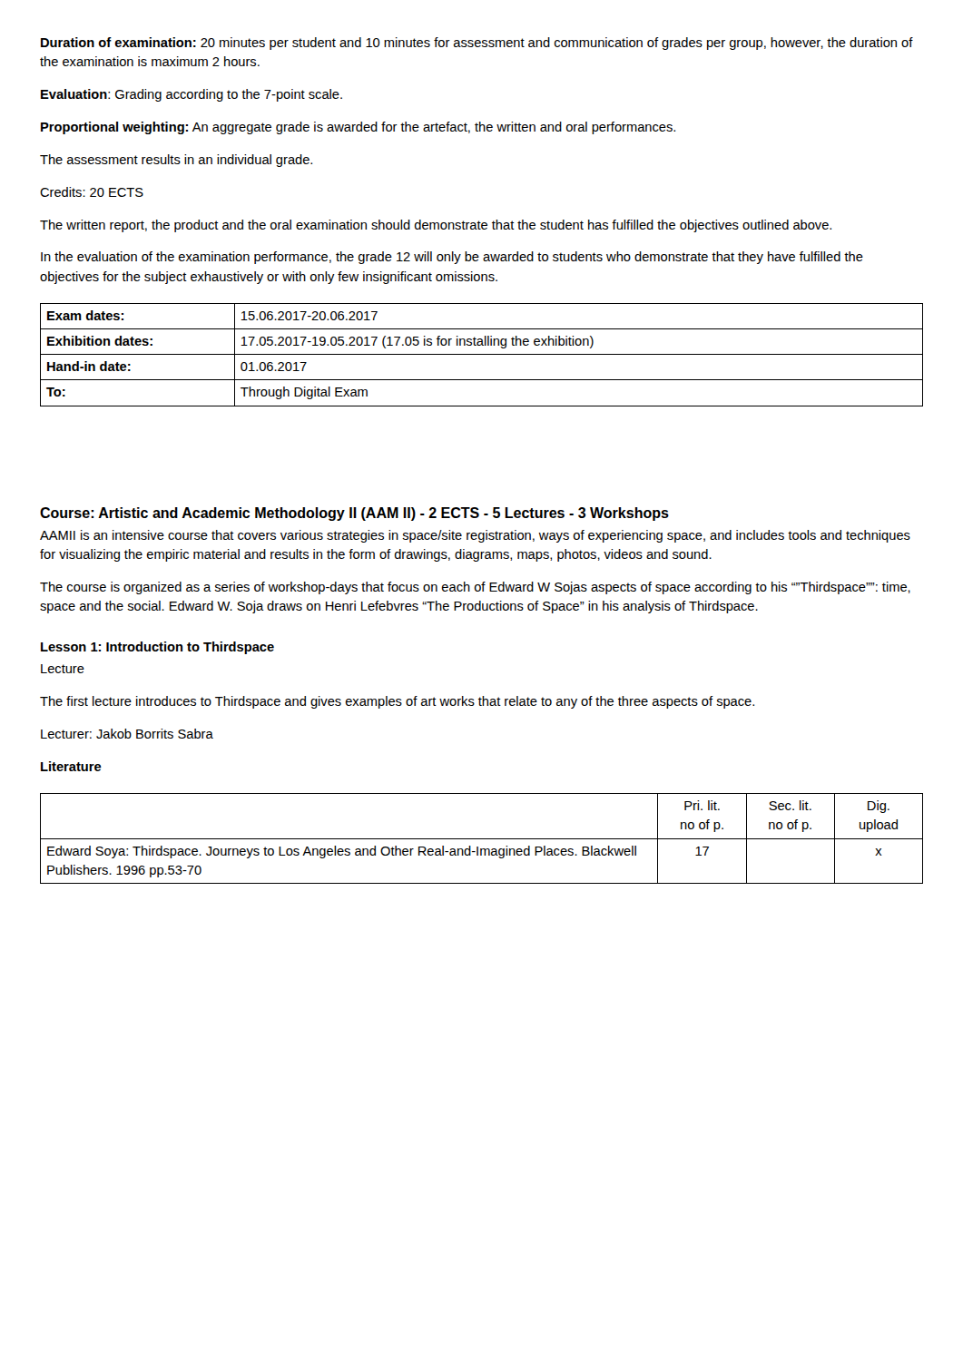Duration of examination: 20 minutes per student and 10 minutes for assessment and communication of grades per group, however, the duration of the examination is maximum 2 hours.
Evaluation: Grading according to the 7-point scale.
Proportional weighting: An aggregate grade is awarded for the artefact, the written and oral performances.
The assessment results in an individual grade.
Credits: 20 ECTS
The written report, the product and the oral examination should demonstrate that the student has fulfilled the objectives outlined above.
In the evaluation of the examination performance, the grade 12 will only be awarded to students who demonstrate that they have fulfilled the objectives for the subject exhaustively or with only few insignificant omissions.
| Exam dates: | 15.06.2017-20.06.2017 |
| Exhibition dates: | 17.05.2017-19.05.2017 (17.05 is for installing the exhibition) |
| Hand-in date: | 01.06.2017 |
| To: | Through Digital Exam |
Course: Artistic and Academic Methodology II (AAM II) - 2 ECTS - 5 Lectures - 3 Workshops
AAMII is an intensive course that covers various strategies in space/site registration, ways of experiencing space, and includes tools and techniques for visualizing the empiric material and results in the form of drawings, diagrams, maps, photos, videos and sound.
The course is organized as a series of workshop-days that focus on each of Edward W Sojas aspects of space according to his “”Thirdspace””: time, space and the social. Edward W. Soja draws on Henri Lefebvres “The Productions of Space” in his analysis of Thirdspace.
Lesson 1: Introduction to Thirdspace
Lecture
The first lecture introduces to Thirdspace and gives examples of art works that relate to any of the three aspects of space.
Lecturer: Jakob Borrits Sabra
Literature
| | Pri. lit. no of p. | Sec. lit. no of p. | Dig. upload |
| --- | --- | --- | --- |
| Edward Soya: Thirdspace. Journeys to Los Angeles and Other Real-and-Imagined Places. Blackwell Publishers. 1996 pp.53-70 | 17 | | x |